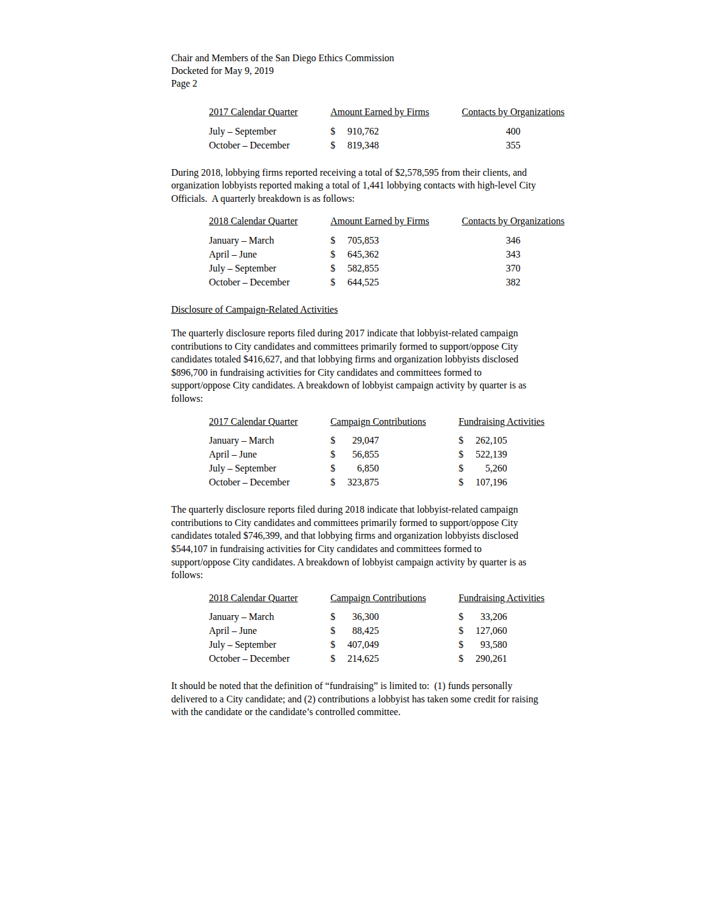Chair and Members of the San Diego Ethics Commission
Docketed for May 9, 2019
Page 2
| 2017 Calendar Quarter | Amount Earned by Firms | Contacts by Organizations |
| --- | --- | --- |
| July – September | $ 910,762 | 400 |
| October – December | $ 819,348 | 355 |
During 2018, lobbying firms reported receiving a total of $2,578,595 from their clients, and organization lobbyists reported making a total of 1,441 lobbying contacts with high-level City Officials. A quarterly breakdown is as follows:
| 2018 Calendar Quarter | Amount Earned by Firms | Contacts by Organizations |
| --- | --- | --- |
| January – March | $ 705,853 | 346 |
| April – June | $ 645,362 | 343 |
| July – September | $ 582,855 | 370 |
| October – December | $ 644,525 | 382 |
Disclosure of Campaign-Related Activities
The quarterly disclosure reports filed during 2017 indicate that lobbyist-related campaign contributions to City candidates and committees primarily formed to support/oppose City candidates totaled $416,627, and that lobbying firms and organization lobbyists disclosed $896,700 in fundraising activities for City candidates and committees formed to support/oppose City candidates. A breakdown of lobbyist campaign activity by quarter is as follows:
| 2017 Calendar Quarter | Campaign Contributions | Fundraising Activities |
| --- | --- | --- |
| January – March | $ 29,047 | $ 262,105 |
| April – June | $ 56,855 | $ 522,139 |
| July – September | $ 6,850 | $ 5,260 |
| October – December | $ 323,875 | $ 107,196 |
The quarterly disclosure reports filed during 2018 indicate that lobbyist-related campaign contributions to City candidates and committees primarily formed to support/oppose City candidates totaled $746,399, and that lobbying firms and organization lobbyists disclosed $544,107 in fundraising activities for City candidates and committees formed to support/oppose City candidates. A breakdown of lobbyist campaign activity by quarter is as follows:
| 2018 Calendar Quarter | Campaign Contributions | Fundraising Activities |
| --- | --- | --- |
| January – March | $ 36,300 | $ 33,206 |
| April – June | $ 88,425 | $ 127,060 |
| July – September | $ 407,049 | $ 93,580 |
| October – December | $ 214,625 | $ 290,261 |
It should be noted that the definition of “fundraising” is limited to: (1) funds personally delivered to a City candidate; and (2) contributions a lobbyist has taken some credit for raising with the candidate or the candidate’s controlled committee.